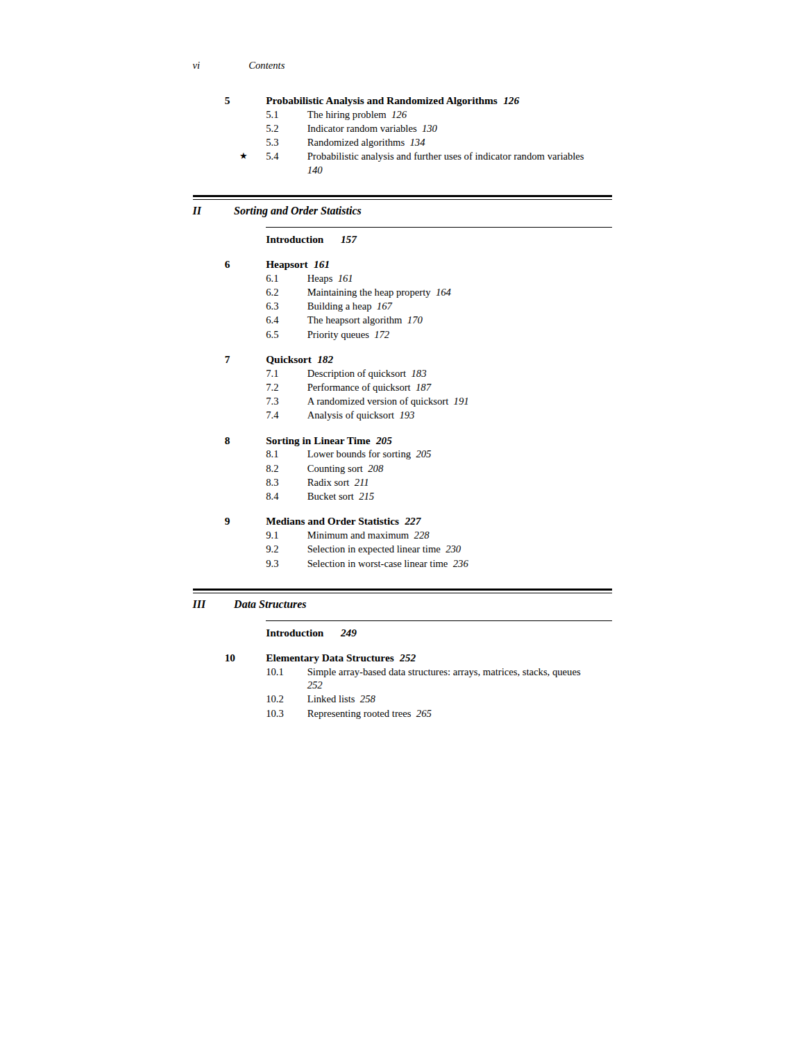vi Contents
5 Probabilistic Analysis and Randomized Algorithms126
5.1 The hiring problem126
5.2 Indicator random variables130
5.3 Randomized algorithms134
★5.4 Probabilistic analysis and further uses of indicator random variables140
IISorting and Order Statistics
Introduction157
6 Heapsort161
6.1 Heaps161
6.2 Maintaining the heap property164
6.3 Building a heap167
6.4 The heapsort algorithm170
6.5 Priority queues172
7 Quicksort182
7.1 Description of quicksort183
7.2 Performance of quicksort187
7.3 A randomized version of quicksort191
7.4 Analysis of quicksort193
8 Sorting in Linear Time205
8.1 Lower bounds for sorting205
8.2 Counting sort208
8.3 Radix sort211
8.4 Bucket sort215
9 Medians and Order Statistics227
9.1 Minimum and maximum228
9.2 Selection in expected linear time230
9.3 Selection in worst-case linear time236
IIIData Structures
Introduction249
10 Elementary Data Structures252
10.1 Simple array-based data structures: arrays, matrices, stacks, queues252
10.2 Linked lists258
10.3 Representing rooted trees265